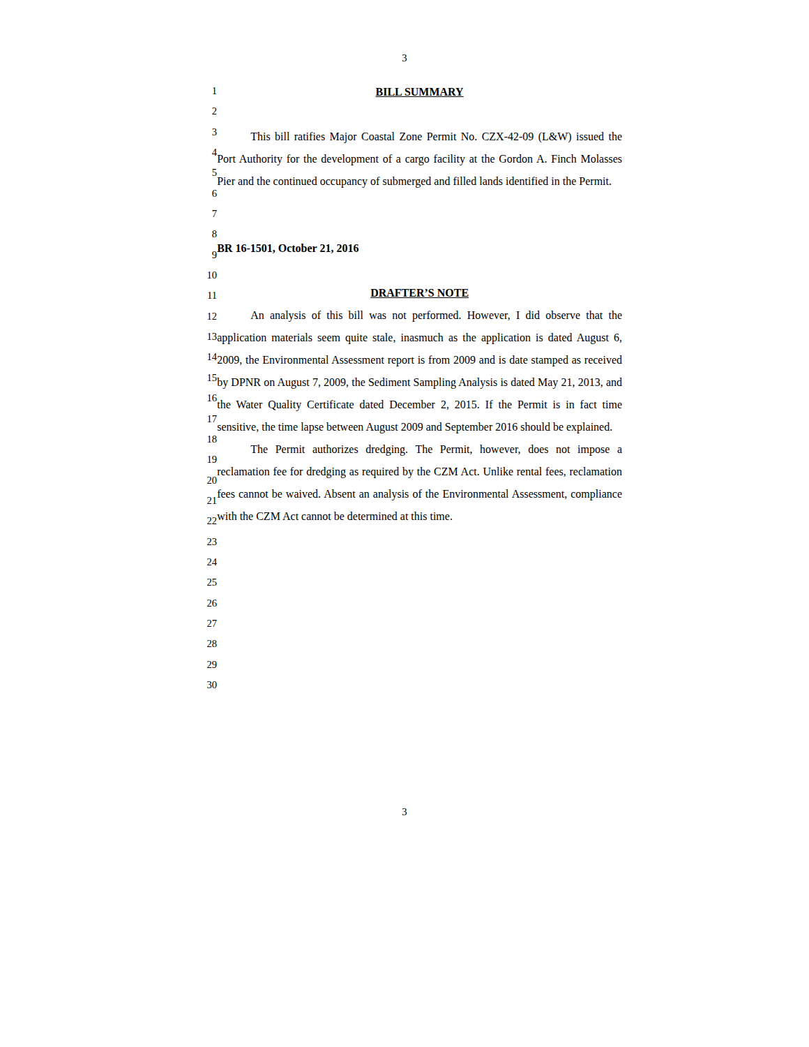3
| 1 2 3 4 5 6 7 8 9 10 11 12 13 14 15 16 17 18 19 20 21 22 23 24 25 26 27 28 29 30 | BILL SUMMARY This bill ratifies Major Coastal Zone Permit No. CZX-42-09 (L&W) issued the Port Authority for the development of a cargo facility at the Gordon A. Finch Molasses Pier and the continued occupancy of submerged and filled lands identified in the Permit. BR 16-1501, October 21, 2016 DRAFTER’S NOTE An analysis of this bill was not performed. However, I did observe that the application materials seem quite stale, inasmuch as the application is dated August 6, 2009, the Environmental Assessment report is from 2009 and is date stamped as received by DPNR on August 7, 2009, the Sediment Sampling Analysis is dated May 21, 2013, and the Water Quality Certificate dated December 2, 2015. If the Permit is in fact time sensitive, the time lapse between August 2009 and September 2016 should be explained. The Permit authorizes dredging. The Permit, however, does not impose a reclamation fee for dredging as required by the CZM Act. Unlike rental fees, reclamation fees cannot be waived. Absent an analysis of the Environmental Assessment, compliance with the CZM Act cannot be determined at this time. |
3